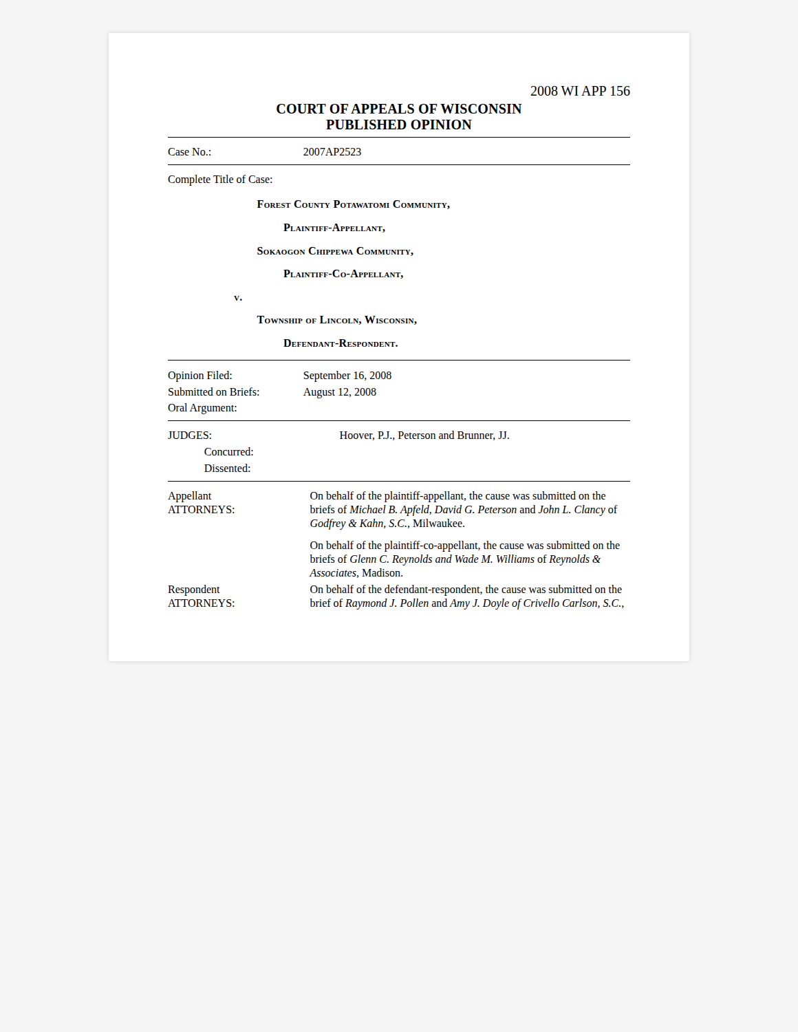2008 WI APP 156
COURT OF APPEALS OF WISCONSINPUBLISHED OPINION
| Case No.: | 2007AP2523 |
| Complete Title of Case: | |
Forest County Potawatomi Community,
Plaintiff-Appellant,
Sokaogon Chippewa Community,
Plaintiff-Co-Appellant,
v.
Township of Lincoln, Wisconsin,
Defendant-Respondent.
| Opinion Filed: | September 16, 2008 |
| Submitted on Briefs: | August 12, 2008 |
| Oral Argument: | |
| JUDGES: | Hoover, P.J., Peterson and Brunner, JJ. |
| Concurred: | |
| Dissented: | |
| Appellant ATTORNEYS: | On behalf of the plaintiff-appellant, the cause was submitted on the briefs of Michael B. Apfeld , David G. Peterson and John L. Clancy of Godfrey & Kahn, S.C. , Milwaukee. On behalf of the plaintiff-co-appellant, the cause was submitted on the briefs of Glenn C. Reynolds and Wade M. Williams of Reynolds & Associates , Madison. |
| Respondent ATTORNEYS: | On behalf of the defendant-respondent, the cause was submitted on the brief of Raymond J. Pollen and Amy J. Doyle of Crivello Carlson, S.C. , |